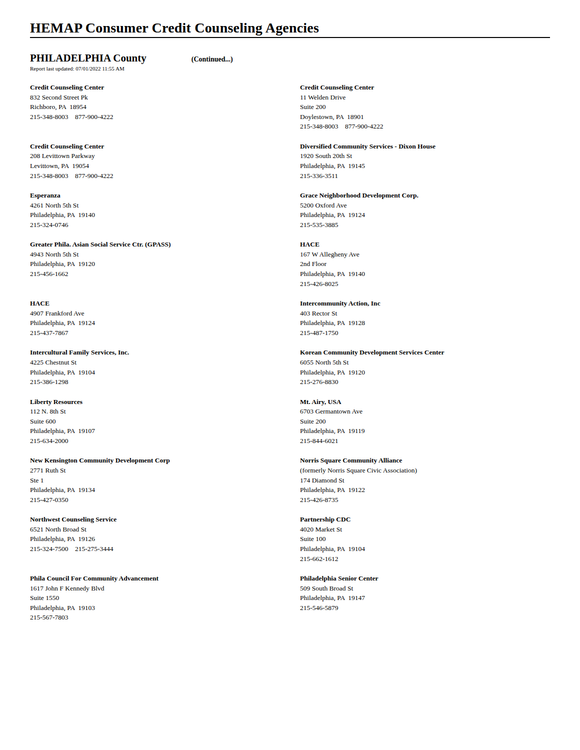HEMAP Consumer Credit Counseling Agencies
PHILADELPHIA County
(Continued...)
Report last updated: 07/01/2022 11:55 AM
Credit Counseling Center
832 Second Street Pk
Richboro, PA 18954
215-348-8003 877-900-4222
Credit Counseling Center
11 Welden Drive
Suite 200
Doylestown, PA 18901
215-348-8003 877-900-4222
Credit Counseling Center
208 Levittown Parkway
Levittown, PA 19054
215-348-8003 877-900-4222
Diversified Community Services - Dixon House
1920 South 20th St
Philadelphia, PA 19145
215-336-3511
Esperanza
4261 North 5th St
Philadelphia, PA 19140
215-324-0746
Grace Neighborhood Development Corp.
5200 Oxford Ave
Philadelphia, PA 19124
215-535-3885
Greater Phila. Asian Social Service Ctr. (GPASS)
4943 North 5th St
Philadelphia, PA 19120
215-456-1662
HACE
167 W Allegheny Ave
2nd Floor
Philadelphia, PA 19140
215-426-8025
HACE
4907 Frankford Ave
Philadelphia, PA 19124
215-437-7867
Intercommunity Action, Inc
403 Rector St
Philadelphia, PA 19128
215-487-1750
Intercultural Family Services, Inc.
4225 Chestnut St
Philadelphia, PA 19104
215-386-1298
Korean Community Development Services Center
6055 North 5th St
Philadelphia, PA 19120
215-276-8830
Liberty Resources
112 N. 8th St
Suite 600
Philadelphia, PA 19107
215-634-2000
Mt. Airy, USA
6703 Germantown Ave
Suite 200
Philadelphia, PA 19119
215-844-6021
New Kensington Community Development Corp
2771 Ruth St
Ste 1
Philadelphia, PA 19134
215-427-0350
Norris Square Community Alliance
(formerly Norris Square Civic Association)
174 Diamond St
Philadelphia, PA 19122
215-426-8735
Northwest Counseling Service
6521 North Broad St
Philadelphia, PA 19126
215-324-7500 215-275-3444
Partnership CDC
4020 Market St
Suite 100
Philadelphia, PA 19104
215-662-1612
Phila Council For Community Advancement
1617 John F Kennedy Blvd
Suite 1550
Philadelphia, PA 19103
215-567-7803
Philadelphia Senior Center
509 South Broad St
Philadelphia, PA 19147
215-546-5879